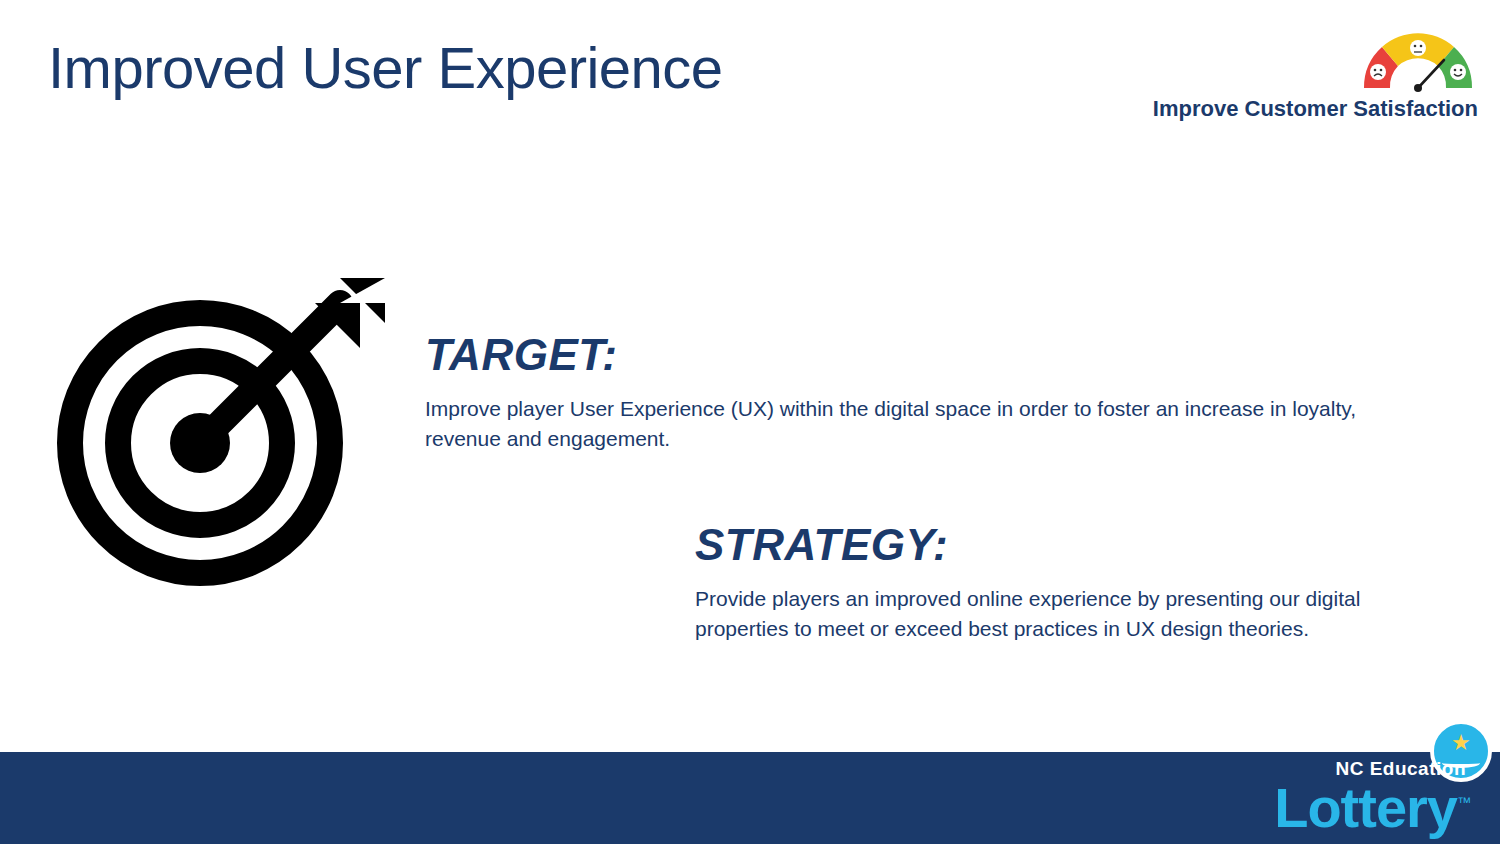Improved User Experience
Improve Customer Satisfaction
TARGET:
Improve player User Experience (UX) within the digital space in order to foster an increase in loyalty, revenue and engagement.
STRATEGY:
Provide players an improved online experience by presenting our digital properties to meet or exceed best practices in UX design theories.
★
NC Education Lottery™